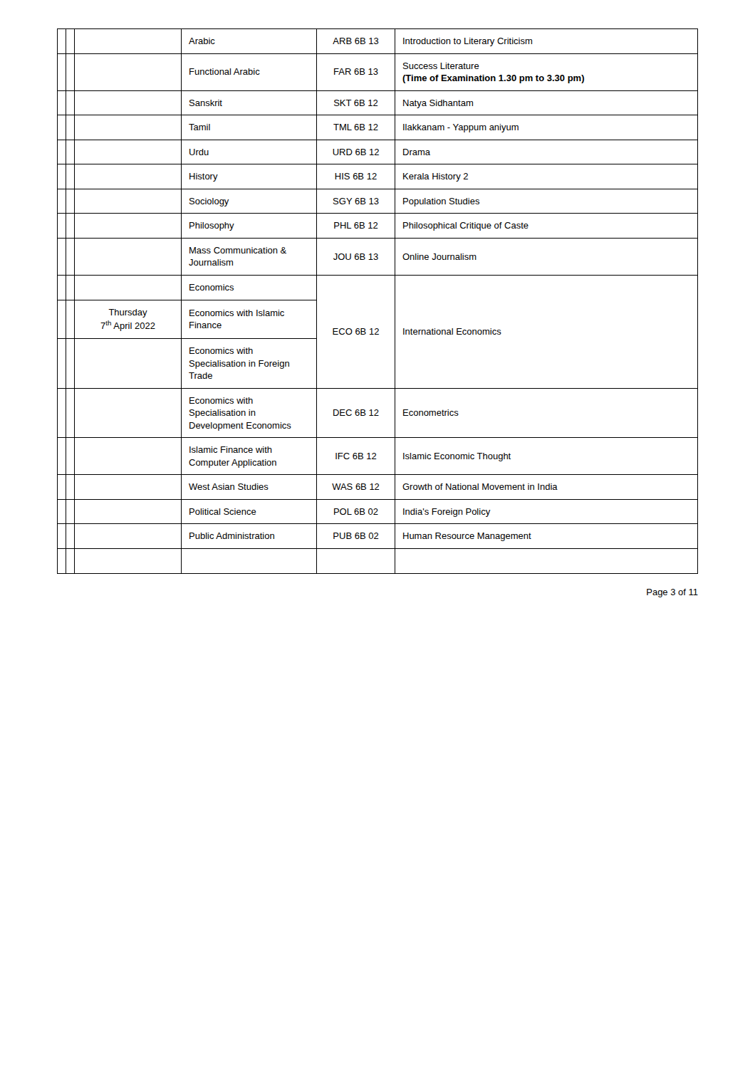| | | | Arabic | ARB 6B 13 | Introduction to Literary Criticism |
| | | | Functional Arabic | FAR 6B 13 | Success Literature (Time of Examination 1.30 pm to 3.30 pm) |
| | | | Sanskrit | SKT 6B 12 | Natya Sidhantam |
| | | | Tamil | TML 6B 12 | Ilakkanam - Yappum aniyum |
| | | | Urdu | URD 6B 12 | Drama |
| | | | History | HIS 6B 12 | Kerala History 2 |
| | | | Sociology | SGY 6B 13 | Population Studies |
| | | | Philosophy | PHL 6B 12 | Philosophical Critique of Caste |
| | | | Mass Communication & Journalism | JOU 6B 13 | Online Journalism |
| | | | Economics | ECO 6B 12 | International Economics |
| | | Thursday 7 th April 2022 | Economics with Islamic Finance |
| | | | Economics with Specialisation in Foreign Trade |
| | | | Economics with Specialisation in Development Economics | DEC 6B 12 | Econometrics |
| | | | Islamic Finance with Computer Application | IFC 6B 12 | Islamic Economic Thought |
| | | | West Asian Studies | WAS 6B 12 | Growth of National Movement in India |
| | | | Political Science | POL 6B 02 | India's Foreign Policy |
| | | | Public Administration | PUB 6B 02 | Human Resource Management |
Page 3 of 11